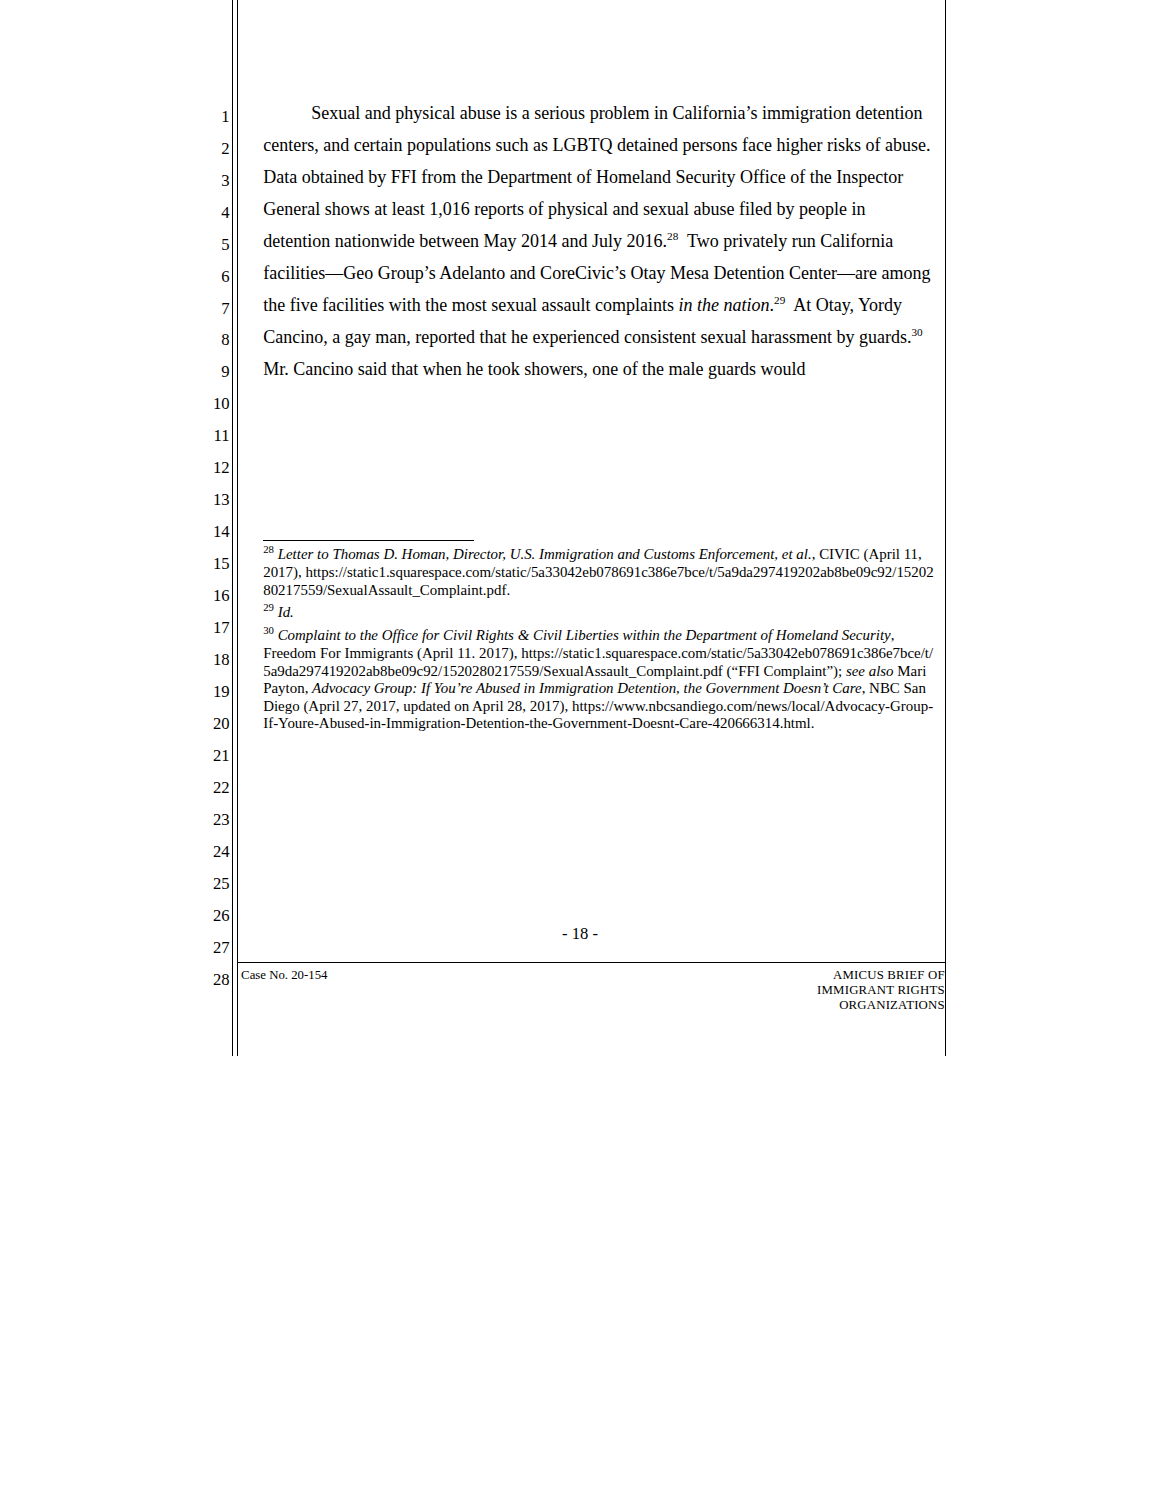1
2
3
4
5
6
7
8
9
10
11
12
13
14
15
16
17
18
19
20
21
22
23
24
25
26
27
28
Sexual and physical abuse is a serious problem in California’s immigration detention centers, and certain populations such as LGBTQ detained persons face higher risks of abuse. Data obtained by FFI from the Department of Homeland Security Office of the Inspector General shows at least 1,016 reports of physical and sexual abuse filed by people in detention nationwide between May 2014 and July 2016.28 Two privately run California facilities—Geo Group’s Adelanto and CoreCivic’s Otay Mesa Detention Center—are among the five facilities with the most sexual assault complaints in the nation.29 At Otay, Yordy Cancino, a gay man, reported that he experienced consistent sexual harassment by guards.30 Mr. Cancino said that when he took showers, one of the male guards would
28 Letter to Thomas D. Homan, Director, U.S. Immigration and Customs Enforcement, et al., CIVIC (April 11, 2017), https://static1.squarespace.com/static/5a33042eb078691c386e7bce/t/5a9da297419202ab8be09c92/1520280217559/SexualAssault_Complaint.pdf.
29 Id.
30 Complaint to the Office for Civil Rights & Civil Liberties within the Department of Homeland Security, Freedom For Immigrants (April 11. 2017), https://static1.squarespace.com/static/5a33042eb078691c386e7bce/t/5a9da297419202ab8be09c92/1520280217559/SexualAssault_Complaint.pdf (“FFI Complaint”); see also Mari Payton, Advocacy Group: If You’re Abused in Immigration Detention, the Government Doesn’t Care, NBC San Diego (April 27, 2017, updated on April 28, 2017), https://www.nbcsandiego.com/news/local/Advocacy-Group-If-Youre-Abused-in-Immigration-Detention-the-Government-Doesnt-Care-420666314.html.
- 18 -
Case No. 20-154
Amicus Brief of
Immigrant Rights
Organizations